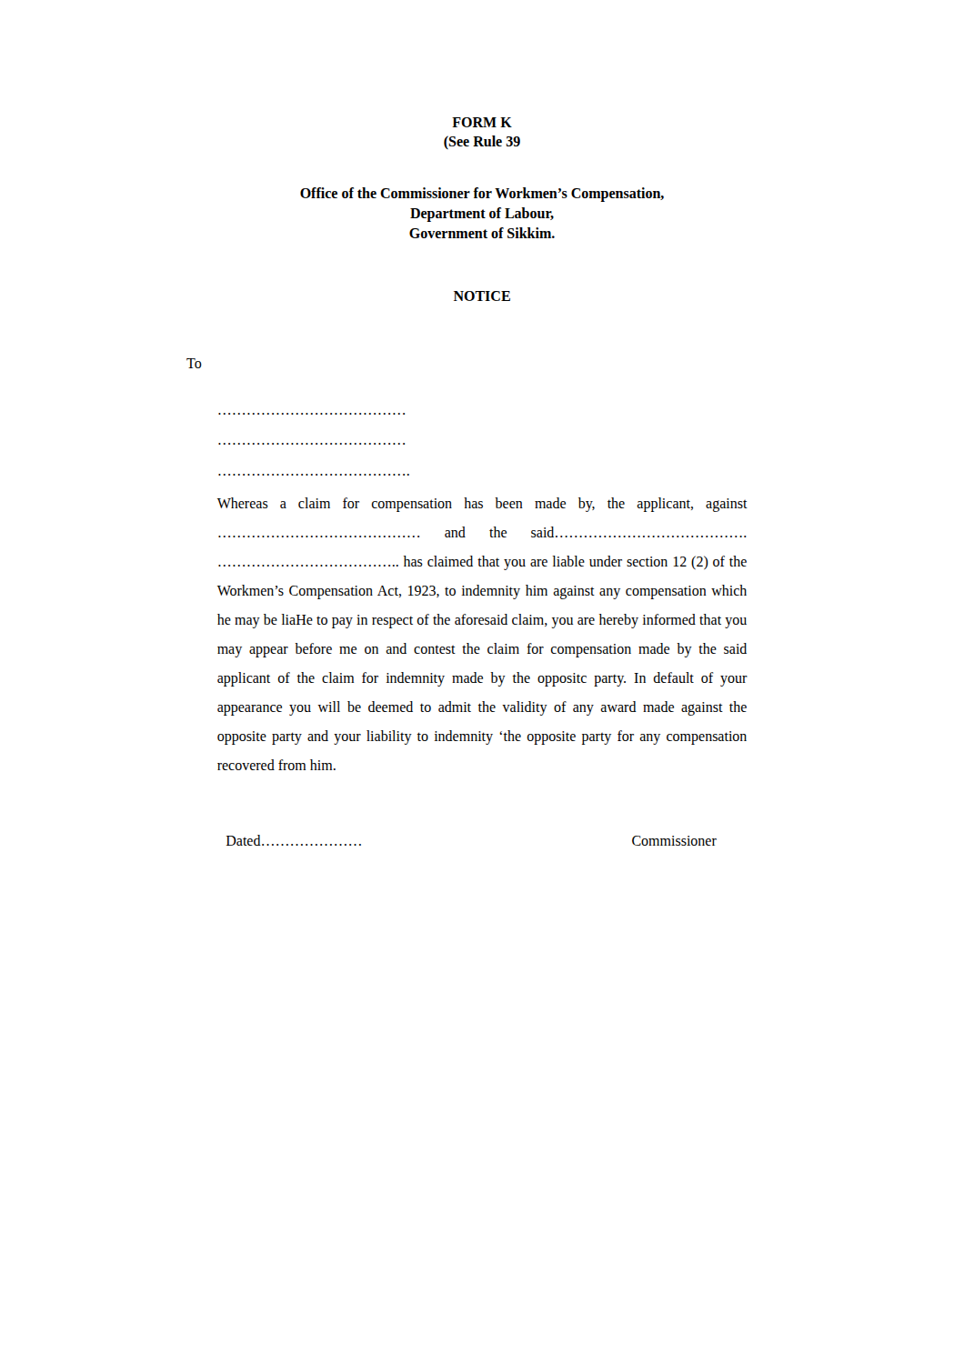FORM K
(See Rule 39
Office of the Commissioner for Workmen’s Compensation,
Department of Labour,
Government of Sikkim.
NOTICE
To
…………………………………
…………………………………
………………………………….
Whereas a claim for compensation has been made by, the applicant, against …………………………………… and the said…………………………………. ……………………………….. has claimed that you are liable under section 12 (2) of the Workmen’s Compensation Act, 1923, to indemnity him against any compensation which he may be liaHe to pay in respect of the aforesaid claim, you are hereby informed that you may appear before me on and contest the claim for compensation made by the said applicant of the claim for indemnity made by the oppositc party. In default of your appearance you will be deemed to admit the validity of any award made against the opposite party and your liability to indemnity ‘the opposite party for any compensation recovered from him.
Dated…………………
Commissioner